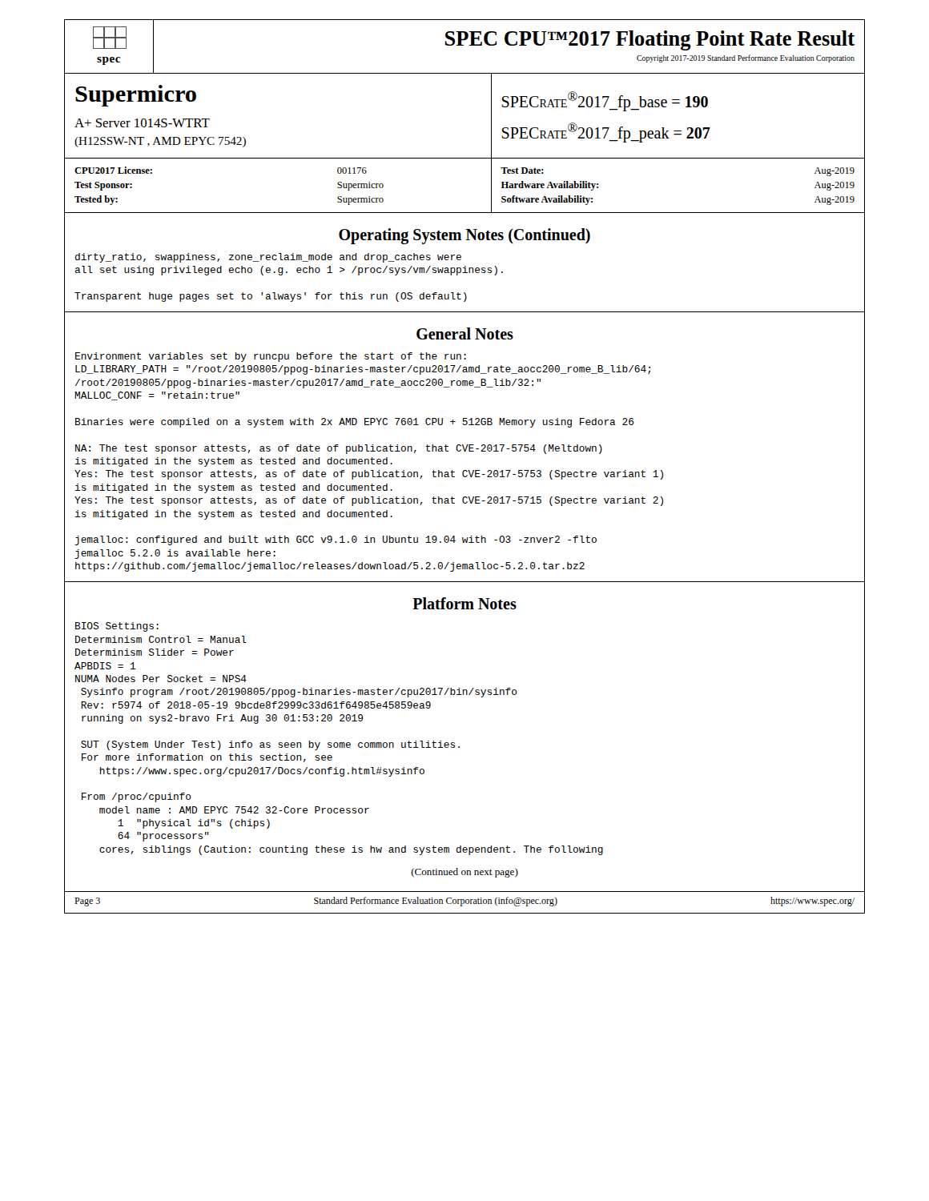spec
SPEC CPU™2017 Floating Point Rate Result
Copyright 2017-2019 Standard Performance Evaluation Corporation
Supermicro
A+ Server 1014S-WTRT
(H12SSW-NT , AMD EPYC 7542)
SPECrate®2017_fp_base = 190
SPECrate®2017_fp_peak = 207
| CPU2017 License: | 001176 |
| Test Sponsor: | Supermicro |
| Tested by: | Supermicro |
| Test Date: | Aug-2019 |
| Hardware Availability: | Aug-2019 |
| Software Availability: | Aug-2019 |
Operating System Notes (Continued)
dirty_ratio, swappiness, zone_reclaim_mode and drop_caches were
all set using privileged echo (e.g. echo 1 > /proc/sys/vm/swappiness).

Transparent huge pages set to 'always' for this run (OS default)
General Notes
Environment variables set by runcpu before the start of the run:
LD_LIBRARY_PATH = "/root/20190805/ppog-binaries-master/cpu2017/amd_rate_aocc200_rome_B_lib/64;
/root/20190805/ppog-binaries-master/cpu2017/amd_rate_aocc200_rome_B_lib/32:"
MALLOC_CONF = "retain:true"

Binaries were compiled on a system with 2x AMD EPYC 7601 CPU + 512GB Memory using Fedora 26

NA: The test sponsor attests, as of date of publication, that CVE-2017-5754 (Meltdown)
is mitigated in the system as tested and documented.
Yes: The test sponsor attests, as of date of publication, that CVE-2017-5753 (Spectre variant 1)
is mitigated in the system as tested and documented.
Yes: The test sponsor attests, as of date of publication, that CVE-2017-5715 (Spectre variant 2)
is mitigated in the system as tested and documented.

jemalloc: configured and built with GCC v9.1.0 in Ubuntu 19.04 with -O3 -znver2 -flto
jemalloc 5.2.0 is available here:
https://github.com/jemalloc/jemalloc/releases/download/5.2.0/jemalloc-5.2.0.tar.bz2
Platform Notes
BIOS Settings:
Determinism Control = Manual
Determinism Slider = Power
APBDIS = 1
NUMA Nodes Per Socket = NPS4
 Sysinfo program /root/20190805/ppog-binaries-master/cpu2017/bin/sysinfo
 Rev: r5974 of 2018-05-19 9bcde8f2999c33d61f64985e45859ea9
 running on sys2-bravo Fri Aug 30 01:53:20 2019

 SUT (System Under Test) info as seen by some common utilities.
 For more information on this section, see
    https://www.spec.org/cpu2017/Docs/config.html#sysinfo

 From /proc/cpuinfo
    model name : AMD EPYC 7542 32-Core Processor
       1  "physical id"s (chips)
       64 "processors"
    cores, siblings (Caution: counting these is hw and system dependent. The following
(Continued on next page)
Page 3
Standard Performance Evaluation Corporation (info@spec.org)
https://www.spec.org/